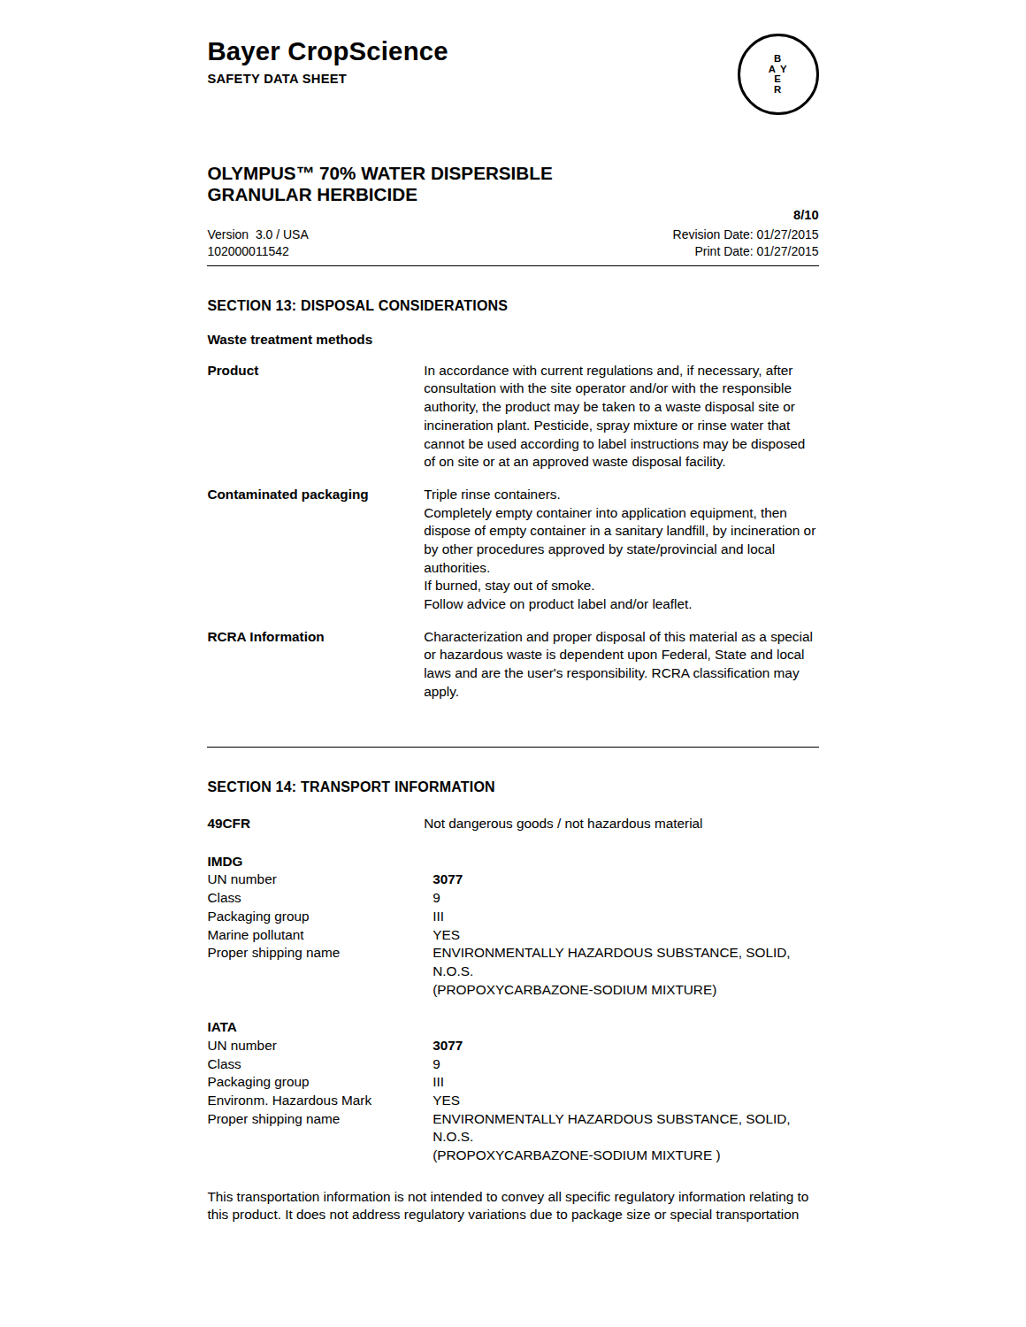Bayer CropScience
SAFETY DATA SHEET
B
A Y
E
R
OLYMPUS™ 70% WATER DISPERSIBLE GRANULAR HERBICIDE
Version 3.0 / USA
102000011542
8/10
Revision Date: 01/27/2015
Print Date: 01/27/2015
SECTION 13: DISPOSAL CONSIDERATIONS
Waste treatment methods
| Product | In accordance with current regulations and, if necessary, after consultation with the site operator and/or with the responsible authority, the product may be taken to a waste disposal site or incineration plant. Pesticide, spray mixture or rinse water that cannot be used according to label instructions may be disposed of on site or at an approved waste disposal facility. |
| Contaminated packaging | Triple rinse containers. Completely empty container into application equipment, then dispose of empty container in a sanitary landfill, by incineration or by other procedures approved by state/provincial and local authorities. If burned, stay out of smoke. Follow advice on product label and/or leaflet. |
| RCRA Information | Characterization and proper disposal of this material as a special or hazardous waste is dependent upon Federal, State and local laws and are the user's responsibility. RCRA classification may apply. |
SECTION 14: TRANSPORT INFORMATION
49CFR
Not dangerous goods / not hazardous material
IMDG
| UN number | 3077 |
| Class | 9 |
| Packaging group | III |
| Marine pollutant | YES |
| Proper shipping name | ENVIRONMENTALLY HAZARDOUS SUBSTANCE, SOLID, N.O.S. (PROPOXYCARBAZONE-SODIUM MIXTURE) |
IATA
| UN number | 3077 |
| Class | 9 |
| Packaging group | III |
| Environm. Hazardous Mark | YES |
| Proper shipping name | ENVIRONMENTALLY HAZARDOUS SUBSTANCE, SOLID, N.O.S. (PROPOXYCARBAZONE-SODIUM MIXTURE ) |
This transportation information is not intended to convey all specific regulatory information relating to this product. It does not address regulatory variations due to package size or special transportation